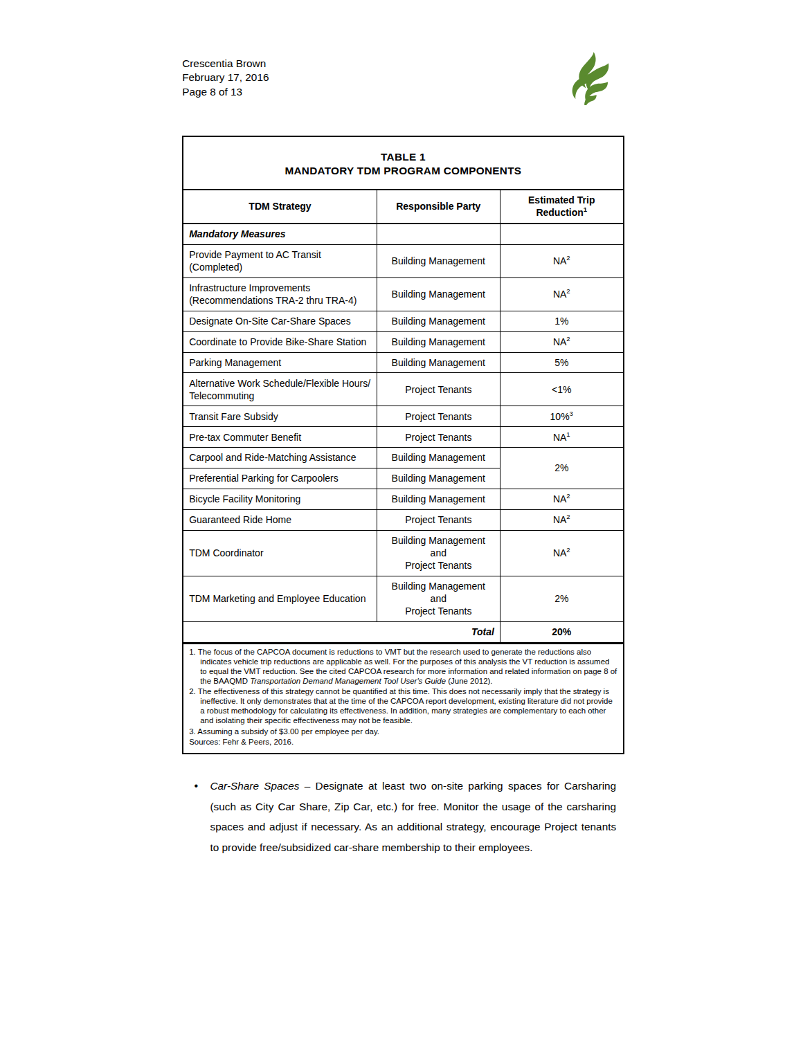Crescentia Brown
February 17, 2016
Page 8 of 13
TABLE 1 MANDATORY TDM PROGRAM COMPONENTS
| TDM Strategy | Responsible Party | Estimated Trip Reduction 1 |
| --- | --- | --- |
| Mandatory Measures | | |
| Provide Payment to AC Transit (Completed) | Building Management | NA 2 |
| Infrastructure Improvements (Recommendations TRA-2 thru TRA-4) | Building Management | NA 2 |
| Designate On-Site Car-Share Spaces | Building Management | 1% |
| Coordinate to Provide Bike-Share Station | Building Management | NA 2 |
| Parking Management | Building Management | 5% |
| Alternative Work Schedule/Flexible Hours/ Telecommuting | Project Tenants | <1% |
| Transit Fare Subsidy | Project Tenants | 10% 3 |
| Pre-tax Commuter Benefit | Project Tenants | NA 1 |
| Carpool and Ride-Matching Assistance | Building Management | 2% |
| Preferential Parking for Carpoolers | Building Management |
| Bicycle Facility Monitoring | Building Management | NA 2 |
| Guaranteed Ride Home | Project Tenants | NA 2 |
| TDM Coordinator | Building Management and Project Tenants | NA 2 |
| TDM Marketing and Employee Education | Building Management and Project Tenants | 2% |
| Total | 20% |
1. The focus of the CAPCOA document is reductions to VMT but the research used to generate the reductions also indicates vehicle trip reductions are applicable as well. For the purposes of this analysis the VT reduction is assumed to equal the VMT reduction. See the cited CAPCOA research for more information and related information on page 8 of the BAAQMD Transportation Demand Management Tool User's Guide (June 2012).
2. The effectiveness of this strategy cannot be quantified at this time. This does not necessarily imply that the strategy is ineffective. It only demonstrates that at the time of the CAPCOA report development, existing literature did not provide a robust methodology for calculating its effectiveness. In addition, many strategies are complementary to each other and isolating their specific effectiveness may not be feasible.
3. Assuming a subsidy of $3.00 per employee per day.
Sources: Fehr & Peers, 2016.
•
Car-Share Spaces – Designate at least two on-site parking spaces for Carsharing (such as City Car Share, Zip Car, etc.) for free. Monitor the usage of the carsharing spaces and adjust if necessary. As an additional strategy, encourage Project tenants to provide free/subsidized car-share membership to their employees.